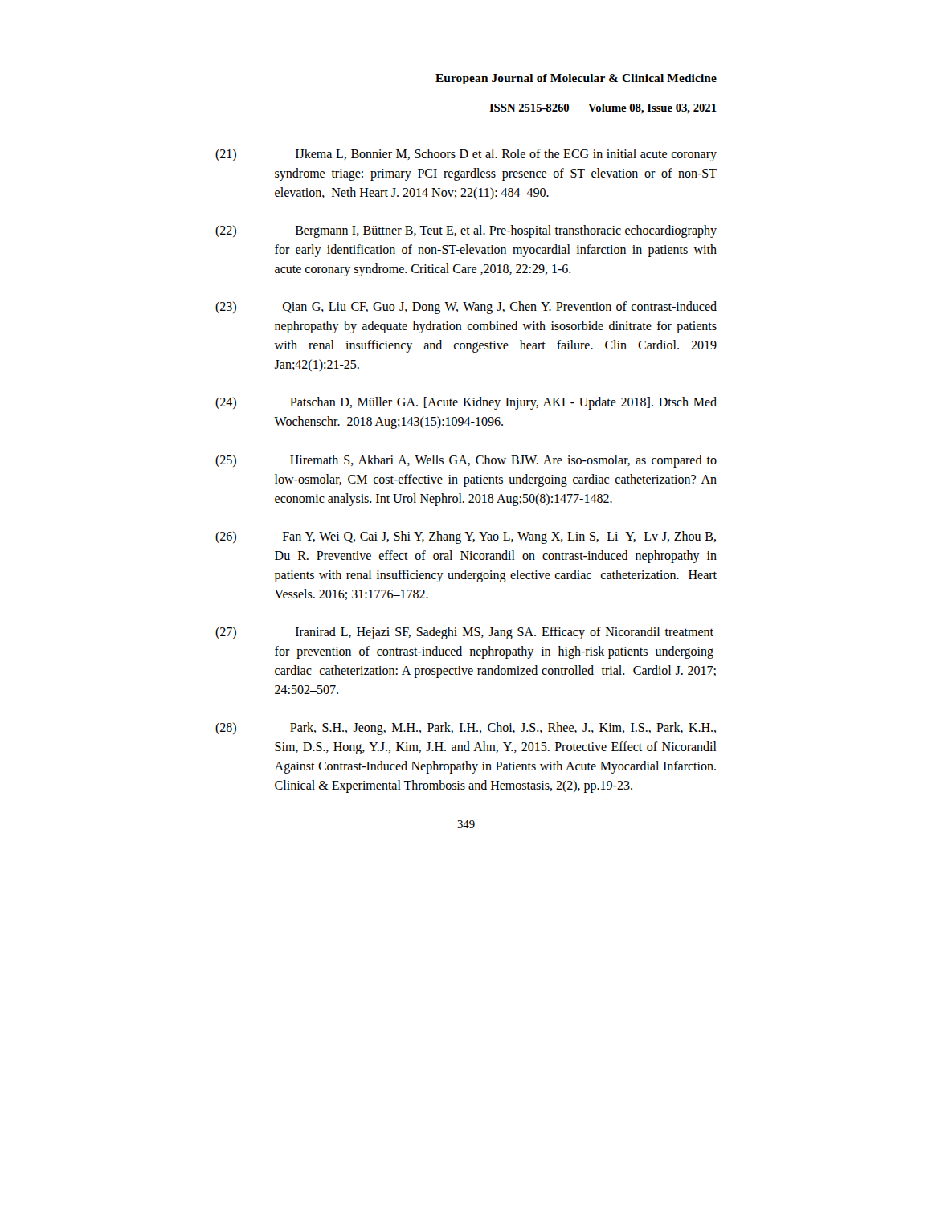European Journal of Molecular & Clinical Medicine
ISSN 2515-8260Volume 08, Issue 03, 2021
(21) IJkema L, Bonnier M, Schoors D et al. Role of the ECG in initial acute coronary syndrome triage: primary PCI regardless presence of ST elevation or of non-ST elevation, Neth Heart J. 2014 Nov; 22(11): 484–490.
(22) Bergmann I, Büttner B, Teut E, et al. Pre-hospital transthoracic echocardiography for early identification of non-ST-elevation myocardial infarction in patients with acute coronary syndrome. Critical Care ,2018, 22:29, 1-6.
(23) Qian G, Liu CF, Guo J, Dong W, Wang J, Chen Y. Prevention of contrast-induced nephropathy by adequate hydration combined with isosorbide dinitrate for patients with renal insufficiency and congestive heart failure. Clin Cardiol. 2019 Jan;42(1):21-25.
(24) Patschan D, Müller GA. [Acute Kidney Injury, AKI - Update 2018]. Dtsch Med Wochenschr. 2018 Aug;143(15):1094-1096.
(25) Hiremath S, Akbari A, Wells GA, Chow BJW. Are iso-osmolar, as compared to low-osmolar, CM cost-effective in patients undergoing cardiac catheterization? An economic analysis. Int Urol Nephrol. 2018 Aug;50(8):1477-1482.
(26) Fan Y, Wei Q, Cai J, Shi Y, Zhang Y, Yao L, Wang X, Lin S, Li Y, Lv J, Zhou B, Du R. Preventive effect of oral Nicorandil on contrast-induced nephropathy in patients with renal insufficiency undergoing elective cardiac catheterization. Heart Vessels. 2016; 31:1776–1782.
(27) Iranirad L, Hejazi SF, Sadeghi MS, Jang SA. Efficacy of Nicorandil treatment for prevention of contrast-induced nephropathy in high-risk patients undergoing cardiac catheterization: A prospective randomized controlled trial. Cardiol J. 2017; 24:502–507.
(28) Park, S.H., Jeong, M.H., Park, I.H., Choi, J.S., Rhee, J., Kim, I.S., Park, K.H., Sim, D.S., Hong, Y.J., Kim, J.H. and Ahn, Y., 2015. Protective Effect of Nicorandil Against Contrast-Induced Nephropathy in Patients with Acute Myocardial Infarction. Clinical & Experimental Thrombosis and Hemostasis, 2(2), pp.19-23.
349